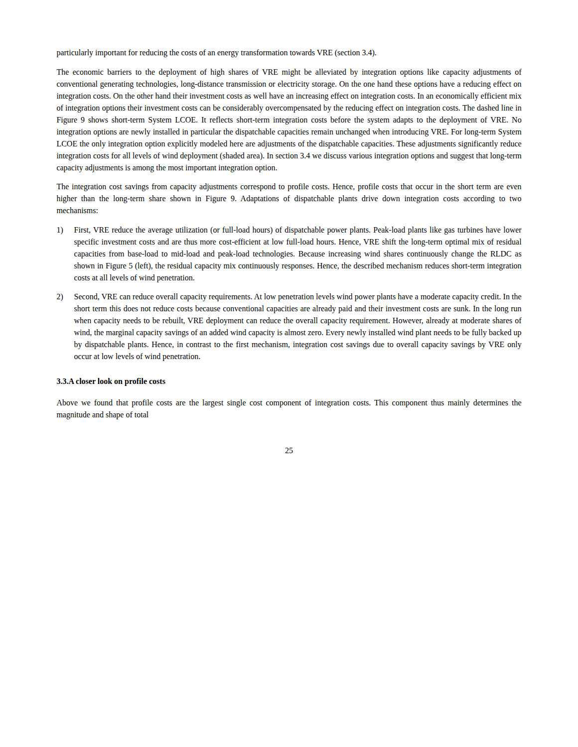particularly important for reducing the costs of an energy transformation towards VRE (section 3.4).
The economic barriers to the deployment of high shares of VRE might be alleviated by integration options like capacity adjustments of conventional generating technologies, long-distance transmission or electricity storage. On the one hand these options have a reducing effect on integration costs. On the other hand their investment costs as well have an increasing effect on integration costs. In an economically efficient mix of integration options their investment costs can be considerably overcompensated by the reducing effect on integration costs. The dashed line in Figure 9 shows short-term System LCOE. It reflects short-term integration costs before the system adapts to the deployment of VRE. No integration options are newly installed in particular the dispatchable capacities remain unchanged when introducing VRE. For long-term System LCOE the only integration option explicitly modeled here are adjustments of the dispatchable capacities. These adjustments significantly reduce integration costs for all levels of wind deployment (shaded area). In section 3.4 we discuss various integration options and suggest that long-term capacity adjustments is among the most important integration option.
The integration cost savings from capacity adjustments correspond to profile costs. Hence, profile costs that occur in the short term are even higher than the long-term share shown in Figure 9. Adaptations of dispatchable plants drive down integration costs according to two mechanisms:
First, VRE reduce the average utilization (or full-load hours) of dispatchable power plants. Peak-load plants like gas turbines have lower specific investment costs and are thus more cost-efficient at low full-load hours. Hence, VRE shift the long-term optimal mix of residual capacities from base-load to mid-load and peak-load technologies. Because increasing wind shares continuously change the RLDC as shown in Figure 5 (left), the residual capacity mix continuously responses. Hence, the described mechanism reduces short-term integration costs at all levels of wind penetration.
Second, VRE can reduce overall capacity requirements. At low penetration levels wind power plants have a moderate capacity credit. In the short term this does not reduce costs because conventional capacities are already paid and their investment costs are sunk. In the long run when capacity needs to be rebuilt, VRE deployment can reduce the overall capacity requirement. However, already at moderate shares of wind, the marginal capacity savings of an added wind capacity is almost zero. Every newly installed wind plant needs to be fully backed up by dispatchable plants. Hence, in contrast to the first mechanism, integration cost savings due to overall capacity savings by VRE only occur at low levels of wind penetration.
3.3.A closer look on profile costs
Above we found that profile costs are the largest single cost component of integration costs. This component thus mainly determines the magnitude and shape of total
25